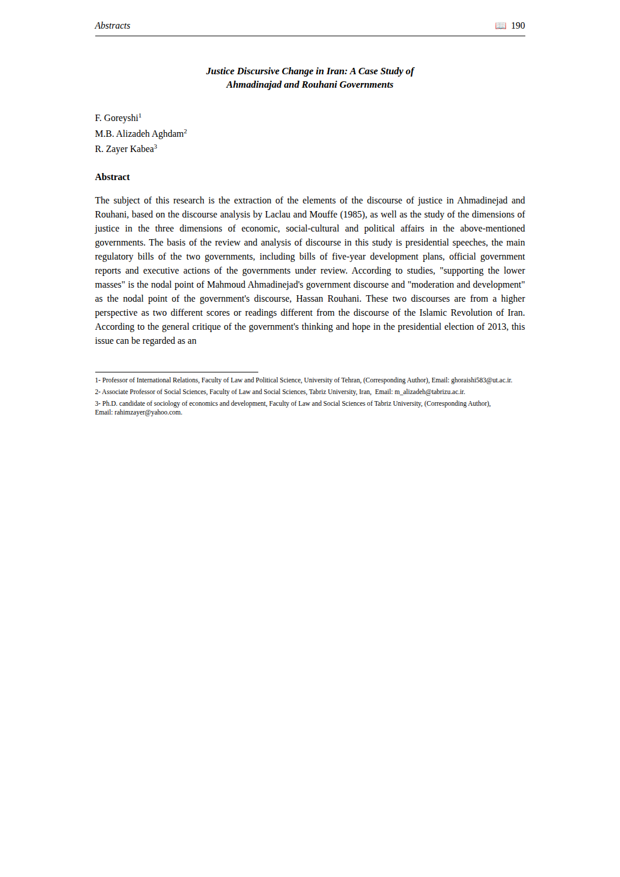Abstracts 190
Justice Discursive Change in Iran: A Case Study of
Ahmadinajad and Rouhani Governments
F. Goreyshi1
M.B. Alizadeh Aghdam2
R. Zayer Kabea3
Abstract
The subject of this research is the extraction of the elements of the discourse of justice in Ahmadinejad and Rouhani, based on the discourse analysis by Laclau and Mouffe (1985), as well as the study of the dimensions of justice in the three dimensions of economic, social-cultural and political affairs in the above-mentioned governments. The basis of the review and analysis of discourse in this study is presidential speeches, the main regulatory bills of the two governments, including bills of five-year development plans, official government reports and executive actions of the governments under review. According to studies, "supporting the lower masses" is the nodal point of Mahmoud Ahmadinejad's government discourse and "moderation and development" as the nodal point of the government's discourse, Hassan Rouhani. These two discourses are from a higher perspective as two different scores or readings different from the discourse of the Islamic Revolution of Iran. According to the general critique of the government's thinking and hope in the presidential election of 2013, this issue can be regarded as an
1- Professor of International Relations, Faculty of Law and Political Science, University of Tehran, (Corresponding Author), Email: ghoraishi583@ut.ac.ir.
2- Associate Professor of Social Sciences, Faculty of Law and Social Sciences, Tabriz University, Iran, Email: m_alizadeh@tabrizu.ac.ir.
3- Ph.D. candidate of sociology of economics and development, Faculty of Law and Social Sciences of Tabriz University, (Corresponding Author),
Email: rahimzayer@yahoo.com.